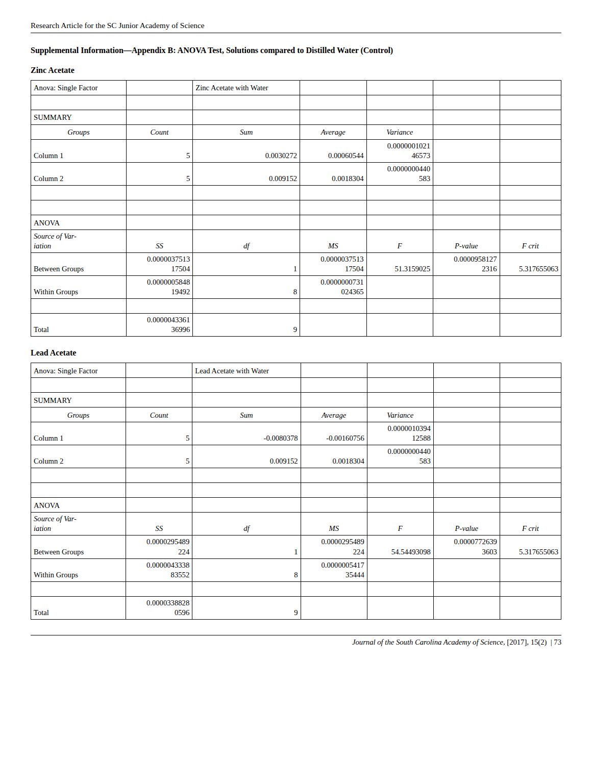Research Article for the SC Junior Academy of Science
Supplemental Information—Appendix B: ANOVA Test, Solutions compared to Distilled Water (Control)
Zinc Acetate
| Anova: Single Factor | | Zinc Acetate with Water | | | | |
| SUMMARY | | | | | | |
| Groups | Count | Sum | Average | Variance | | |
| Column 1 | 5 | 0.0030272 | 0.00060544 | 0.0000001021 46573 | | |
| Column 2 | 5 | 0.009152 | 0.0018304 | 0.0000000440 583 | | |
| ANOVA | | | | | | |
| Source of Var- iation | SS | df | MS | F | P-value | F crit |
| Between Groups | 0.0000037513 17504 | 1 | 0.0000037513 17504 | 51.3159025 | 0.0000958127 2316 | 5.317655063 |
| Within Groups | 0.0000005848 19492 | 8 | 0.0000000731 024365 | | | |
| Total | 0.0000043361 36996 | 9 | | | | |
Lead Acetate
| Anova: Single Factor | | Lead Acetate with Water | | | | |
| SUMMARY | | | | | | |
| Groups | Count | Sum | Average | Variance | | |
| Column 1 | 5 | -0.0080378 | -0.00160756 | 0.0000010394 12588 | | |
| Column 2 | 5 | 0.009152 | 0.0018304 | 0.0000000440 583 | | |
| ANOVA | | | | | | |
| Source of Var- iation | SS | df | MS | F | P-value | F crit |
| Between Groups | 0.0000295489 224 | 1 | 0.0000295489 224 | 54.54493098 | 0.0000772639 3603 | 5.317655063 |
| Within Groups | 0.0000043338 83552 | 8 | 0.0000005417 35444 | | | |
| Total | 0.0000338828 0596 | 9 | | | | |
Journal of the South Carolina Academy of Science, [2017], 15(2) | 73